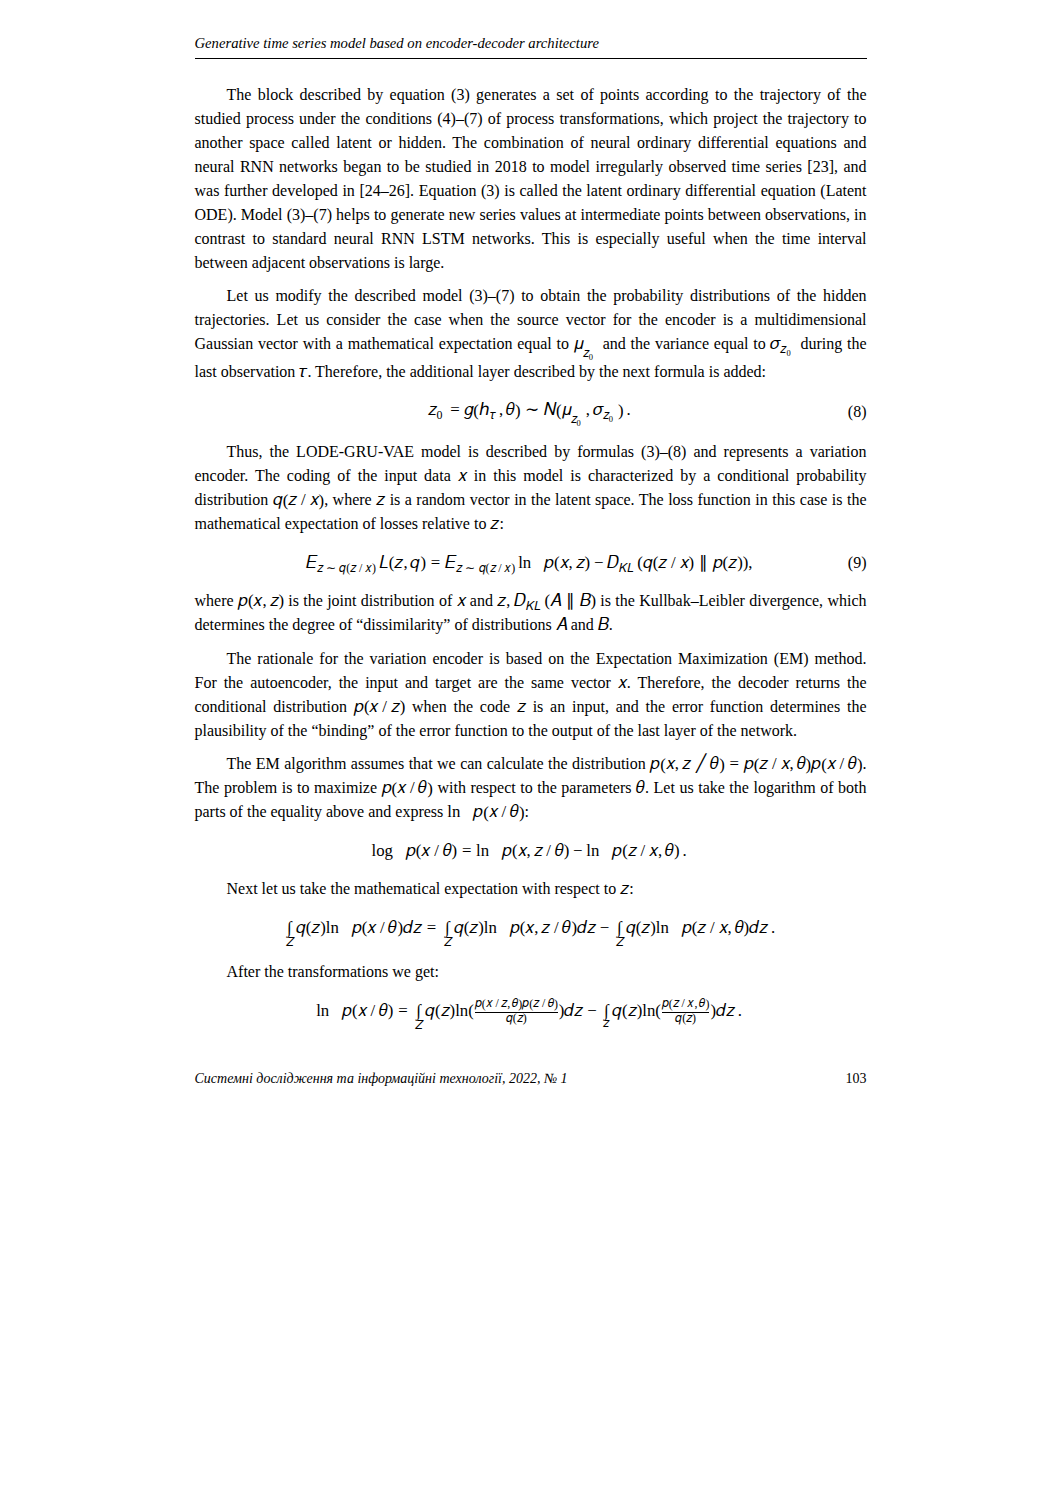Generative time series model based on encoder-decoder architecture
The block described by equation (3) generates a set of points according to the trajectory of the studied process under the conditions (4)–(7) of process transformations, which project the trajectory to another space called latent or hidden. The combination of neural ordinary differential equations and neural RNN networks began to be studied in 2018 to model irregularly observed time series [23], and was further developed in [24–26]. Equation (3) is called the latent ordinary differential equation (Latent ODE). Model (3)–(7) helps to generate new series values at intermediate points between observations, in contrast to standard neural RNN LSTM networks. This is especially useful when the time interval between adjacent observations is large.
Let us modify the described model (3)–(7) to obtain the probability distributions of the hidden trajectories. Let us consider the case when the source vector for the encoder is a multidimensional Gaussian vector with a mathematical expectation equal to μz0 and the variance equal to σz0 during the last observation τ. Therefore, the additional layer described by the next formula is added:
z0 = g(hτ,θ) ∼ N (μz0,σz0) . (8)
Thus, the LODE-GRU-VAE model is described by formulas (3)–(8) and represents a variation encoder. The coding of the input data x in this model is characterized by a conditional probability distribution q(z/x), where z is a random vector in the latent space. The loss function in this case is the mathematical expectation of losses relative to z:
Ez∼q(z/x) L(z,q) = Ez∼q(z/x) ln p(x,z) − DKL (q(z/x)∥p(z)) , (9)
where p(x,z) is the joint distribution of x and z, DKL(A∥B) is the Kullbak–Leibler divergence, which determines the degree of “dissimilarity” of distributions A and B.
The rationale for the variation encoder is based on the Expectation Maximization (EM) method. For the autoencoder, the input and target are the same vector x. Therefore, the decoder returns the conditional distribution p(x/z) when the code z is an input, and the error function determines the plausibility of the “binding” of the error function to the output of the last layer of the network.
The EM algorithm assumes that we can calculate the distribution p(x,z╱θ)=p(z/x,θ)p(x/θ). The problem is to maximize p(x/θ) with respect to the parameters θ. Let us take the logarithm of both parts of the equality above and express ln p(x/θ):
log p(x/θ) = ln p(x,z/θ) − ln p(z/x,θ) .
Next let us take the mathematical expectation with respect to z:
∫Z q(z)ln p(x/θ)dz = ∫Z q(z)ln p(x,z/θ)dz − ∫Z q(z)ln p(z/x,θ)dz .
After the transformations we get:
ln p(x/θ) = ∫Z q(z) ln ( p(x/z,θ)p(z/θ) q(z) ) dz − ∫z q(z) ln ( p(z/x,θ) q(z) ) dz .
Системні дослідження та інформаційні технології, 2022, № 1 103